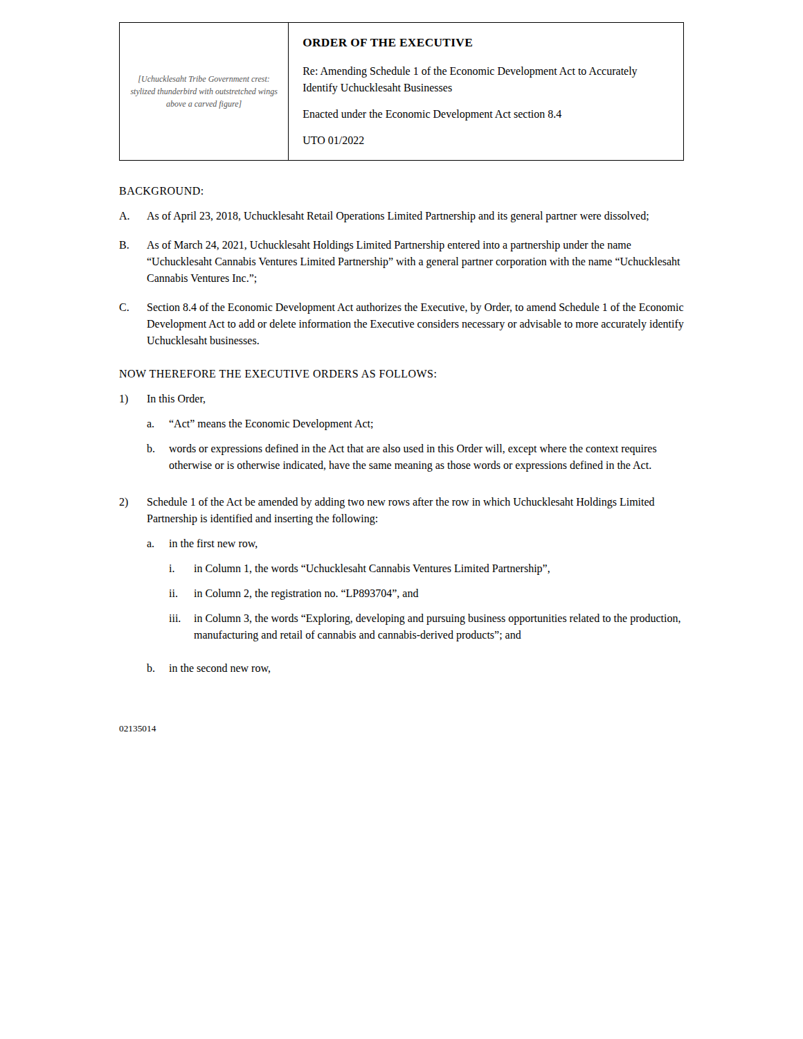[Uchucklesaht Tribe Government crest: stylized thunderbird with outstretched wings above a carved figure]
ORDER OF THE EXECUTIVE
Re: Amending Schedule 1 of the Economic Development Act to Accurately Identify Uchucklesaht Businesses
Enacted under the Economic Development Act section 8.4
UTO 01/2022
BACKGROUND:
A. As of April 23, 2018, Uchucklesaht Retail Operations Limited Partnership and its general partner were dissolved;
B. As of March 24, 2021, Uchucklesaht Holdings Limited Partnership entered into a partnership under the name “Uchucklesaht Cannabis Ventures Limited Partnership” with a general partner corporation with the name “Uchucklesaht Cannabis Ventures Inc.”;
C. Section 8.4 of the Economic Development Act authorizes the Executive, by Order, to amend Schedule 1 of the Economic Development Act to add or delete information the Executive considers necessary or advisable to more accurately identify Uchucklesaht businesses.
NOW THEREFORE THE EXECUTIVE ORDERS AS FOLLOWS:
1) In this Order,
a. “Act” means the Economic Development Act;
b. words or expressions defined in the Act that are also used in this Order will, except where the context requires otherwise or is otherwise indicated, have the same meaning as those words or expressions defined in the Act.
2) Schedule 1 of the Act be amended by adding two new rows after the row in which Uchucklesaht Holdings Limited Partnership is identified and inserting the following:
a. in the first new row,
i. in Column 1, the words “Uchucklesaht Cannabis Ventures Limited Partnership”,
ii. in Column 2, the registration no. “LP893704”, and
iii. in Column 3, the words “Exploring, developing and pursuing business opportunities related to the production, manufacturing and retail of cannabis and cannabis-derived products”; and
b. in the second new row,
02135014